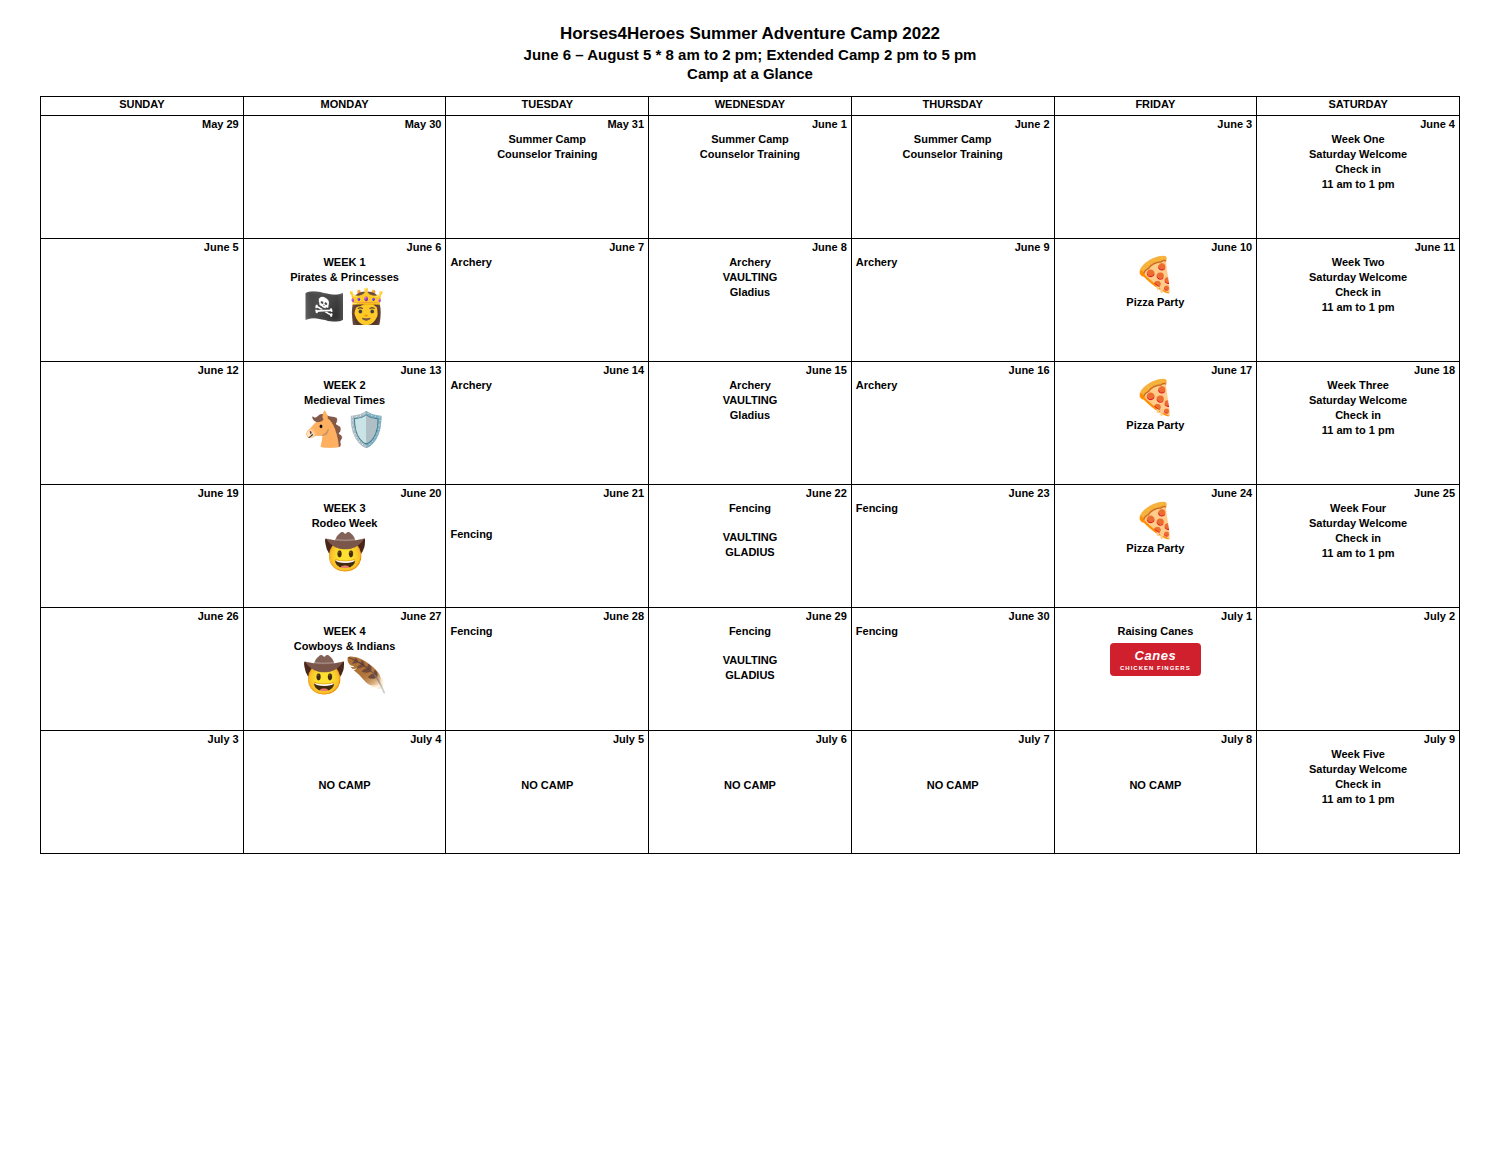Horses4Heroes Summer Adventure Camp 2022
June 6 – August 5 * 8 am to 2 pm; Extended Camp 2 pm to 5 pm
Camp at a Glance
| SUNDAY | MONDAY | TUESDAY | WEDNESDAY | THURSDAY | FRIDAY | SATURDAY |
| --- | --- | --- | --- | --- | --- | --- |
| May 29 | May 30 | May 31 Summer Camp Counselor Training | June 1 Summer Camp Counselor Training | June 2 Summer Camp Counselor Training | June 3 | June 4 Week One Saturday Welcome Check in 11 am to 1 pm |
| June 5 | June 6 WEEK 1 Pirates & Princesses 🏴‍☠️👸 | June 7 Archery | June 8 Archery VAULTING Gladius | June 9 Archery | June 10 🍕 Pizza Party | June 11 Week Two Saturday Welcome Check in 11 am to 1 pm |
| June 12 | June 13 WEEK 2 Medieval Times 🐴🛡️ | June 14 Archery | June 15 Archery VAULTING Gladius | June 16 Archery | June 17 🍕 Pizza Party | June 18 Week Three Saturday Welcome Check in 11 am to 1 pm |
| June 19 | June 20 WEEK 3 Rodeo Week 🤠 | June 21 Fencing | June 22 Fencing VAULTING GLADIUS | June 23 Fencing | June 24 🍕 Pizza Party | June 25 Week Four Saturday Welcome Check in 11 am to 1 pm |
| June 26 | June 27 WEEK 4 Cowboys & Indians 🤠🪶 | June 28 Fencing | June 29 Fencing VAULTING GLADIUS | June 30 Fencing | July 1 Raising Canes Canes CHICKEN FINGERS | July 2 |
| July 3 | July 4 NO CAMP | July 5 NO CAMP | July 6 NO CAMP | July 7 NO CAMP | July 8 NO CAMP | July 9 Week Five Saturday Welcome Check in 11 am to 1 pm |